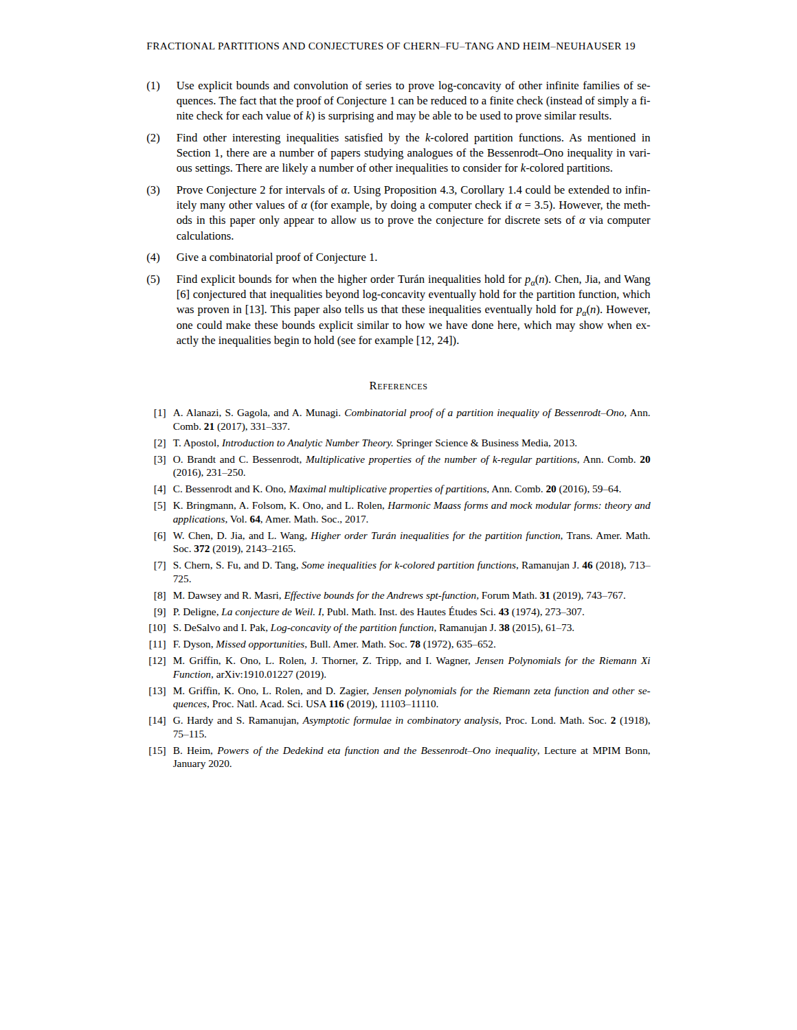FRACTIONAL PARTITIONS AND CONJECTURES OF CHERN–FU–TANG AND HEIM–NEUHAUSER 19
(1) Use explicit bounds and convolution of series to prove log-concavity of other infinite families of sequences. The fact that the proof of Conjecture 1 can be reduced to a finite check (instead of simply a finite check for each value of k) is surprising and may be able to be used to prove similar results.
(2) Find other interesting inequalities satisfied by the k-colored partition functions. As mentioned in Section 1, there are a number of papers studying analogues of the Bessenrodt–Ono inequality in various settings. There are likely a number of other inequalities to consider for k-colored partitions.
(3) Prove Conjecture 2 for intervals of α. Using Proposition 4.3, Corollary 1.4 could be extended to infinitely many other values of α (for example, by doing a computer check if α = 3.5). However, the methods in this paper only appear to allow us to prove the conjecture for discrete sets of α via computer calculations.
(4) Give a combinatorial proof of Conjecture 1.
(5) Find explicit bounds for when the higher order Turán inequalities hold for pα(n). Chen, Jia, and Wang [6] conjectured that inequalities beyond log-concavity eventually hold for the partition function, which was proven in [13]. This paper also tells us that these inequalities eventually hold for pα(n). However, one could make these bounds explicit similar to how we have done here, which may show when exactly the inequalities begin to hold (see for example [12, 24]).
References
[1] A. Alanazi, S. Gagola, and A. Munagi. Combinatorial proof of a partition inequality of Bessenrodt–Ono, Ann. Comb. 21 (2017), 331–337.
[2] T. Apostol, Introduction to Analytic Number Theory. Springer Science & Business Media, 2013.
[3] O. Brandt and C. Bessenrodt, Multiplicative properties of the number of k-regular partitions, Ann. Comb. 20 (2016), 231–250.
[4] C. Bessenrodt and K. Ono, Maximal multiplicative properties of partitions, Ann. Comb. 20 (2016), 59–64.
[5] K. Bringmann, A. Folsom, K. Ono, and L. Rolen, Harmonic Maass forms and mock modular forms: theory and applications, Vol. 64, Amer. Math. Soc., 2017.
[6] W. Chen, D. Jia, and L. Wang, Higher order Turán inequalities for the partition function, Trans. Amer. Math. Soc. 372 (2019), 2143–2165.
[7] S. Chern, S. Fu, and D. Tang, Some inequalities for k-colored partition functions, Ramanujan J. 46 (2018), 713–725.
[8] M. Dawsey and R. Masri, Effective bounds for the Andrews spt-function, Forum Math. 31 (2019), 743–767.
[9] P. Deligne, La conjecture de Weil. I, Publ. Math. Inst. des Hautes Études Sci. 43 (1974), 273–307.
[10] S. DeSalvo and I. Pak, Log-concavity of the partition function, Ramanujan J. 38 (2015), 61–73.
[11] F. Dyson, Missed opportunities, Bull. Amer. Math. Soc. 78 (1972), 635–652.
[12] M. Griffin, K. Ono, L. Rolen, J. Thorner, Z. Tripp, and I. Wagner, Jensen Polynomials for the Riemann Xi Function, arXiv:1910.01227 (2019).
[13] M. Griffin, K. Ono, L. Rolen, and D. Zagier, Jensen polynomials for the Riemann zeta function and other sequences, Proc. Natl. Acad. Sci. USA 116 (2019), 11103–11110.
[14] G. Hardy and S. Ramanujan, Asymptotic formulae in combinatory analysis, Proc. Lond. Math. Soc. 2 (1918), 75–115.
[15] B. Heim, Powers of the Dedekind eta function and the Bessenrodt–Ono inequality, Lecture at MPIM Bonn, January 2020.